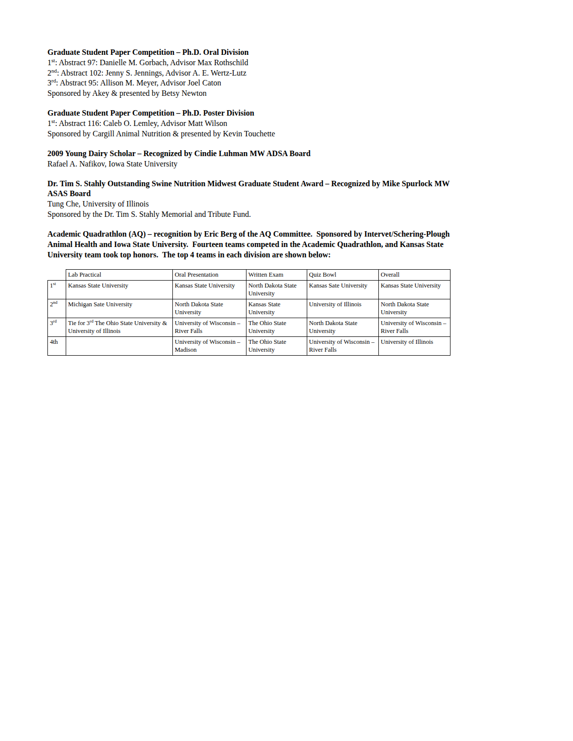Graduate Student Paper Competition – Ph.D. Oral Division
1st: Abstract 97: Danielle M. Gorbach, Advisor Max Rothschild
2nd: Abstract 102: Jenny S. Jennings, Advisor A. E. Wertz-Lutz
3rd: Abstract 95: Allison M. Meyer, Advisor Joel Caton
Sponsored by Akey & presented by Betsy Newton
Graduate Student Paper Competition – Ph.D. Poster Division
1st: Abstract 116: Caleb O. Lemley, Advisor Matt Wilson
Sponsored by Cargill Animal Nutrition & presented by Kevin Touchette
2009 Young Dairy Scholar – Recognized by Cindie Luhman MW ADSA Board
Rafael A. Nafikov, Iowa State University
Dr. Tim S. Stahly Outstanding Swine Nutrition Midwest Graduate Student Award – Recognized by Mike Spurlock MW ASAS Board
Tung Che, University of Illinois
Sponsored by the Dr. Tim S. Stahly Memorial and Tribute Fund.
Academic Quadrathlon (AQ) – recognition by Eric Berg of the AQ Committee. Sponsored by Intervet/Schering-Plough Animal Health and Iowa State University. Fourteen teams competed in the Academic Quadrathlon, and Kansas State University team took top honors. The top 4 teams in each division are shown below:
| | Lab Practical | Oral Presentation | Written Exam | Quiz Bowl | Overall |
| 1 st | Kansas State University | Kansas State University | North Dakota State University | Kansas Sate University | Kansas State University |
| 2 nd | Michigan Sate University | North Dakota State University | Kansas State University | University of Illinois | North Dakota State University |
| 3 rd | Tie for 3 rd The Ohio State University & University of Illinois | University of Wisconsin – River Falls | The Ohio State University | North Dakota State University | University of Wisconsin – River Falls |
| 4th | | University of Wisconsin – Madison | The Ohio State University | University of Wisconsin – River Falls | University of Illinois |